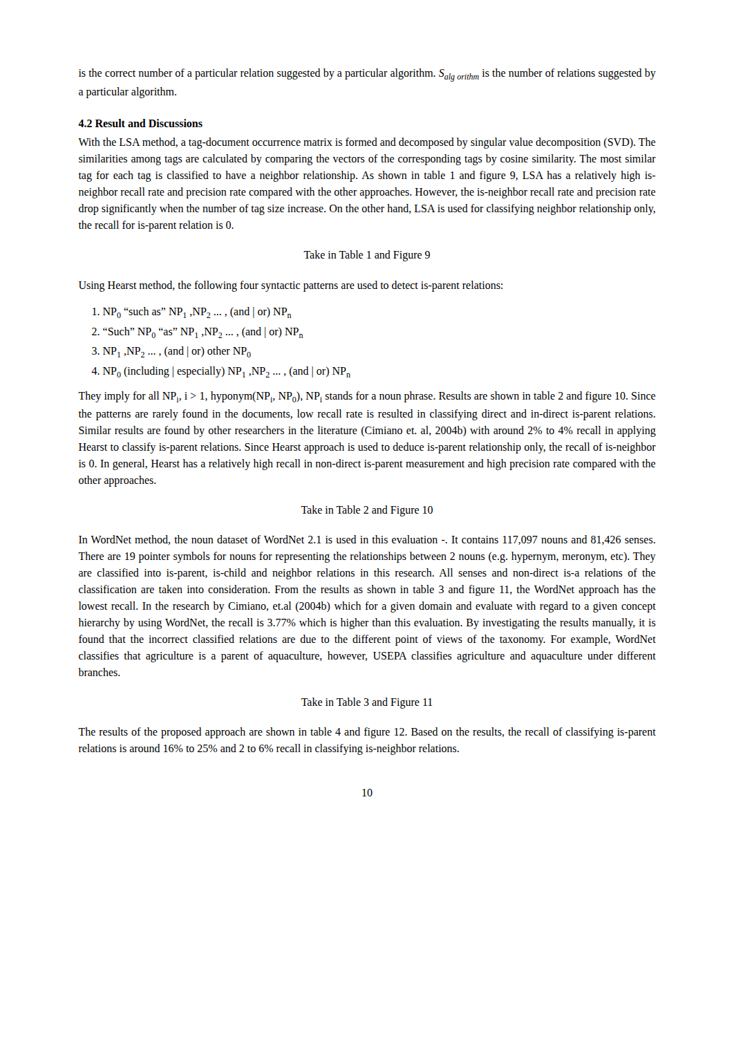is the correct number of a particular relation suggested by a particular algorithm. Salg orithm is the number of relations suggested by a particular algorithm.
4.2 Result and Discussions
With the LSA method, a tag-document occurrence matrix is formed and decomposed by singular value decomposition (SVD). The similarities among tags are calculated by comparing the vectors of the corresponding tags by cosine similarity. The most similar tag for each tag is classified to have a neighbor relationship. As shown in table 1 and figure 9, LSA has a relatively high is-neighbor recall rate and precision rate compared with the other approaches. However, the is-neighbor recall rate and precision rate drop significantly when the number of tag size increase. On the other hand, LSA is used for classifying neighbor relationship only, the recall for is-parent relation is 0.
Take in Table 1 and Figure 9
Using Hearst method, the following four syntactic patterns are used to detect is-parent relations:
NP0 “such as” NP1 ,NP2 ... , (and | or) NPn
“Such” NP0 “as” NP1 ,NP2 ... , (and | or) NPn
NP1 ,NP2 ... , (and | or) other NP0
NP0 (including | especially) NP1 ,NP2 ... , (and | or) NPn
They imply for all NPi, i > 1, hyponym(NPi, NP0), NPi stands for a noun phrase. Results are shown in table 2 and figure 10. Since the patterns are rarely found in the documents, low recall rate is resulted in classifying direct and in-direct is-parent relations. Similar results are found by other researchers in the literature (Cimiano et. al, 2004b) with around 2% to 4% recall in applying Hearst to classify is-parent relations. Since Hearst approach is used to deduce is-parent relationship only, the recall of is-neighbor is 0. In general, Hearst has a relatively high recall in non-direct is-parent measurement and high precision rate compared with the other approaches.
Take in Table 2 and Figure 10
In WordNet method, the noun dataset of WordNet 2.1 is used in this evaluation -. It contains 117,097 nouns and 81,426 senses. There are 19 pointer symbols for nouns for representing the relationships between 2 nouns (e.g. hypernym, meronym, etc). They are classified into is-parent, is-child and neighbor relations in this research. All senses and non-direct is-a relations of the classification are taken into consideration. From the results as shown in table 3 and figure 11, the WordNet approach has the lowest recall. In the research by Cimiano, et.al (2004b) which for a given domain and evaluate with regard to a given concept hierarchy by using WordNet, the recall is 3.77% which is higher than this evaluation. By investigating the results manually, it is found that the incorrect classified relations are due to the different point of views of the taxonomy. For example, WordNet classifies that agriculture is a parent of aquaculture, however, USEPA classifies agriculture and aquaculture under different branches.
Take in Table 3 and Figure 11
The results of the proposed approach are shown in table 4 and figure 12. Based on the results, the recall of classifying is-parent relations is around 16% to 25% and 2 to 6% recall in classifying is-neighbor relations.
10